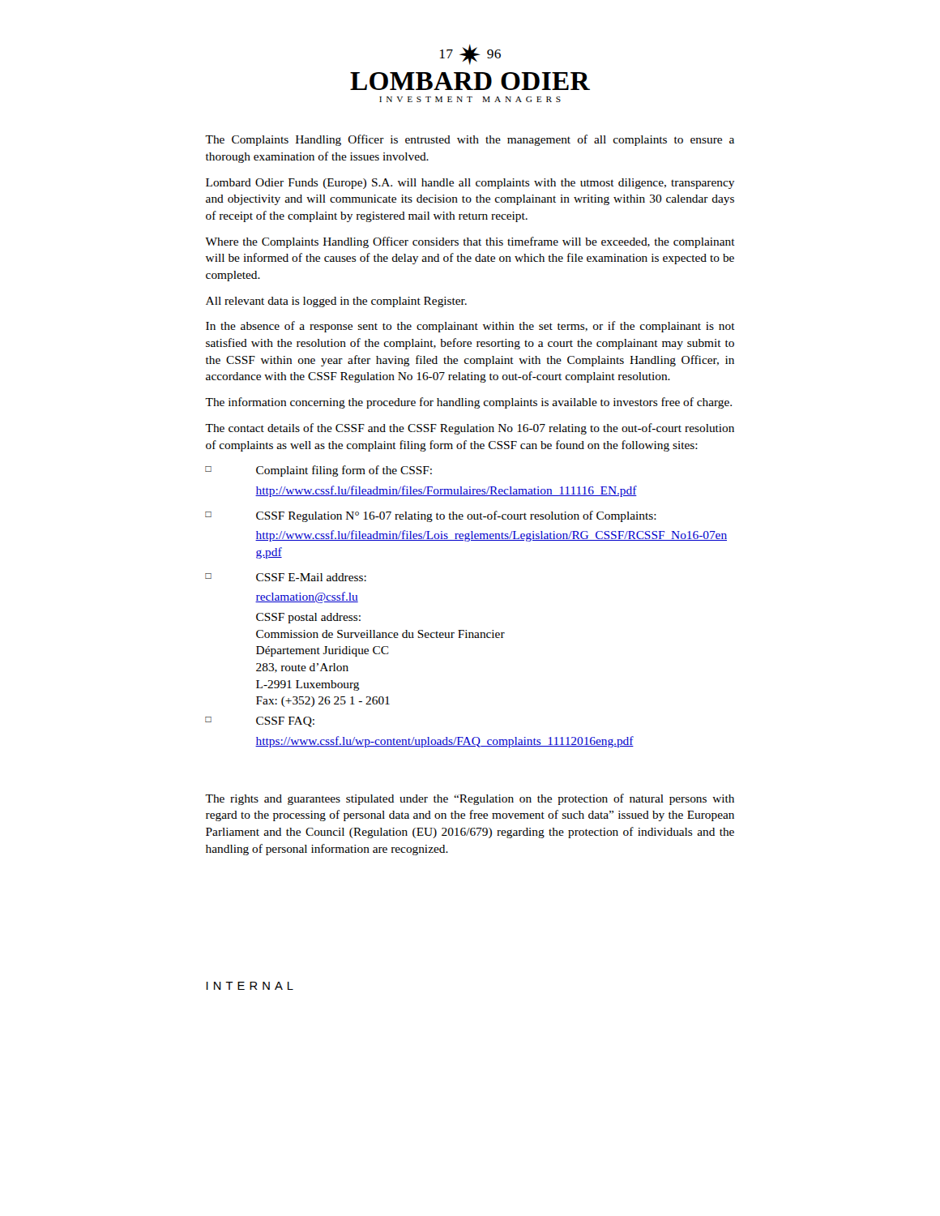17✷96
LOMBARD ODIER
INVESTMENT MANAGERS
The Complaints Handling Officer is entrusted with the management of all complaints to ensure a thorough examination of the issues involved.
Lombard Odier Funds (Europe) S.A. will handle all complaints with the utmost diligence, transparency and objectivity and will communicate its decision to the complainant in writing within 30 calendar days of receipt of the complaint by registered mail with return receipt.
Where the Complaints Handling Officer considers that this timeframe will be exceeded, the complainant will be informed of the causes of the delay and of the date on which the file examination is expected to be completed.
All relevant data is logged in the complaint Register.
In the absence of a response sent to the complainant within the set terms, or if the complainant is not satisfied with the resolution of the complaint, before resorting to a court the complainant may submit to the CSSF within one year after having filed the complaint with the Complaints Handling Officer, in accordance with the CSSF Regulation No 16-07 relating to out-of-court complaint resolution.
The information concerning the procedure for handling complaints is available to investors free of charge.
The contact details of the CSSF and the CSSF Regulation No 16-07 relating to the out-of-court resolution of complaints as well as the complaint filing form of the CSSF can be found on the following sites:
Complaint filing form of the CSSF:
http://www.cssf.lu/fileadmin/files/Formulaires/Reclamation_111116_EN.pdf
CSSF Regulation N° 16-07 relating to the out-of-court resolution of Complaints:
http://www.cssf.lu/fileadmin/files/Lois_reglements/Legislation/RG_CSSF/RCSSF_No16-07eng.pdf
CSSF E-Mail address:
reclamation@cssf.lu
CSSF postal address:
Commission de Surveillance du Secteur Financier
Département Juridique CC
283, route d’Arlon
L-2991 Luxembourg
Fax: (+352) 26 25 1 - 2601
CSSF FAQ:
https://www.cssf.lu/wp-content/uploads/FAQ_complaints_11112016eng.pdf
The rights and guarantees stipulated under the “Regulation on the protection of natural persons with regard to the processing of personal data and on the free movement of such data” issued by the European Parliament and the Council (Regulation (EU) 2016/679) regarding the protection of individuals and the handling of personal information are recognized.
INTERNAL